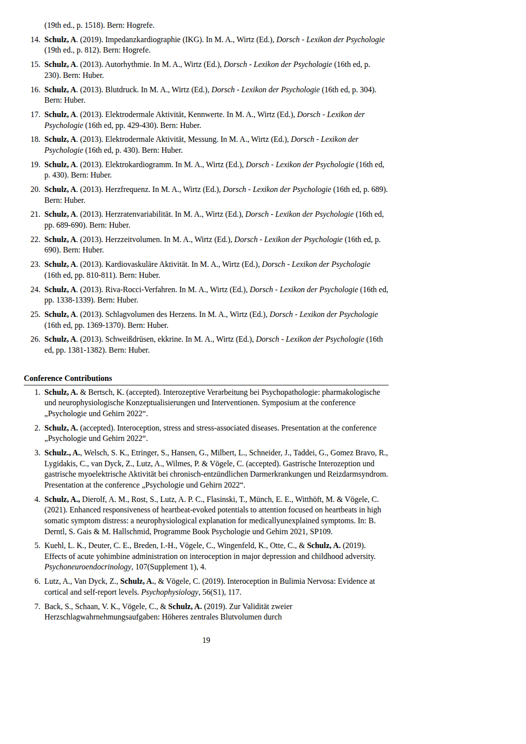(19th ed., p. 1518). Bern: Hogrefe.
14. Schulz, A. (2019). Impedanzkardiographie (IKG). In M. A., Wirtz (Ed.), Dorsch - Lexikon der Psychologie (19th ed., p. 812). Bern: Hogrefe.
15. Schulz, A. (2013). Autorhythmie. In M. A., Wirtz (Ed.), Dorsch - Lexikon der Psychologie (16th ed, p. 230). Bern: Huber.
16. Schulz, A. (2013). Blutdruck. In M. A., Wirtz (Ed.), Dorsch - Lexikon der Psychologie (16th ed, p. 304). Bern: Huber.
17. Schulz, A. (2013). Elektrodermale Aktivität, Kennwerte. In M. A., Wirtz (Ed.), Dorsch - Lexikon der Psychologie (16th ed, pp. 429-430). Bern: Huber.
18. Schulz, A. (2013). Elektrodermale Aktivität, Messung. In M. A., Wirtz (Ed.), Dorsch - Lexikon der Psychologie (16th ed, p. 430). Bern: Huber.
19. Schulz, A. (2013). Elektrokardiogramm. In M. A., Wirtz (Ed.), Dorsch - Lexikon der Psychologie (16th ed, p. 430). Bern: Huber.
20. Schulz, A. (2013). Herzfrequenz. In M. A., Wirtz (Ed.), Dorsch - Lexikon der Psychologie (16th ed, p. 689). Bern: Huber.
21. Schulz, A. (2013). Herzratenvariabilität. In M. A., Wirtz (Ed.), Dorsch - Lexikon der Psychologie (16th ed, pp. 689-690). Bern: Huber.
22. Schulz, A. (2013). Herzzeitvolumen. In M. A., Wirtz (Ed.), Dorsch - Lexikon der Psychologie (16th ed, p. 690). Bern: Huber.
23. Schulz, A. (2013). Kardiovaskuläre Aktivität. In M. A., Wirtz (Ed.), Dorsch - Lexikon der Psychologie (16th ed, pp. 810-811). Bern: Huber.
24. Schulz, A. (2013). Riva-Rocci-Verfahren. In M. A., Wirtz (Ed.), Dorsch - Lexikon der Psychologie (16th ed, pp. 1338-1339). Bern: Huber.
25. Schulz, A. (2013). Schlagvolumen des Herzens. In M. A., Wirtz (Ed.), Dorsch - Lexikon der Psychologie (16th ed, pp. 1369-1370). Bern: Huber.
26. Schulz, A. (2013). Schweißdrüsen, ekkrine. In M. A., Wirtz (Ed.), Dorsch - Lexikon der Psychologie (16th ed, pp. 1381-1382). Bern: Huber.
Conference Contributions
1. Schulz, A. & Bertsch, K. (accepted). Interozeptive Verarbeitung bei Psychopathologie: pharmakologische und neurophysiologische Konzeptualisierungen und Interventionen. Symposium at the conference „Psychologie und Gehirn 2022“.
2. Schulz, A. (accepted). Interoception, stress and stress-associated diseases. Presentation at the conference „Psychologie und Gehirn 2022“.
3. Schulz., A., Welsch, S. K., Etringer, S., Hansen, G., Milbert, L., Schneider, J., Taddei, G., Gomez Bravo, R., Lygidakis, C., van Dyck, Z., Lutz, A., Wilmes, P. & Vögele, C. (accepted). Gastrische Interozeption und gastrische myoelektrische Aktivität bei chronisch-entzündlichen Darmerkrankungen und Reizdarmsyndrom. Presentation at the conference „Psychologie und Gehirn 2022“.
4. Schulz, A., Dierolf, A. M., Rost, S., Lutz, A. P. C., Flasinski, T., Münch, E. E., Witthöft, M. & Vögele, C. (2021). Enhanced responsiveness of heartbeat-evoked potentials to attention focused on heartbeats in high somatic symptom distress: a neurophysiological explanation for medicallyunexplained symptoms. In: B. Derntl, S. Gais & M. Hallschmid, Programme Book Psychologie und Gehirn 2021, SP109.
5. Kuehl, L. K., Deuter, C. E., Breden, I.-H., Vögele, C., Wingenfeld, K., Otte, C., & Schulz, A. (2019). Effects of acute yohimbine administration on interoception in major depression and childhood adversity. Psychoneuroendocrinology, 107(Supplement 1), 4.
6. Lutz, A., Van Dyck, Z., Schulz, A., & Vögele, C. (2019). Interoception in Bulimia Nervosa: Evidence at cortical and self-report levels. Psychophysiology, 56(S1), 117.
7. Back, S., Schaan, V. K., Vögele, C., & Schulz, A. (2019). Zur Validität zweier Herzschlagwahrnehmungsaufgaben: Höheres zentrales Blutvolumen durch
19